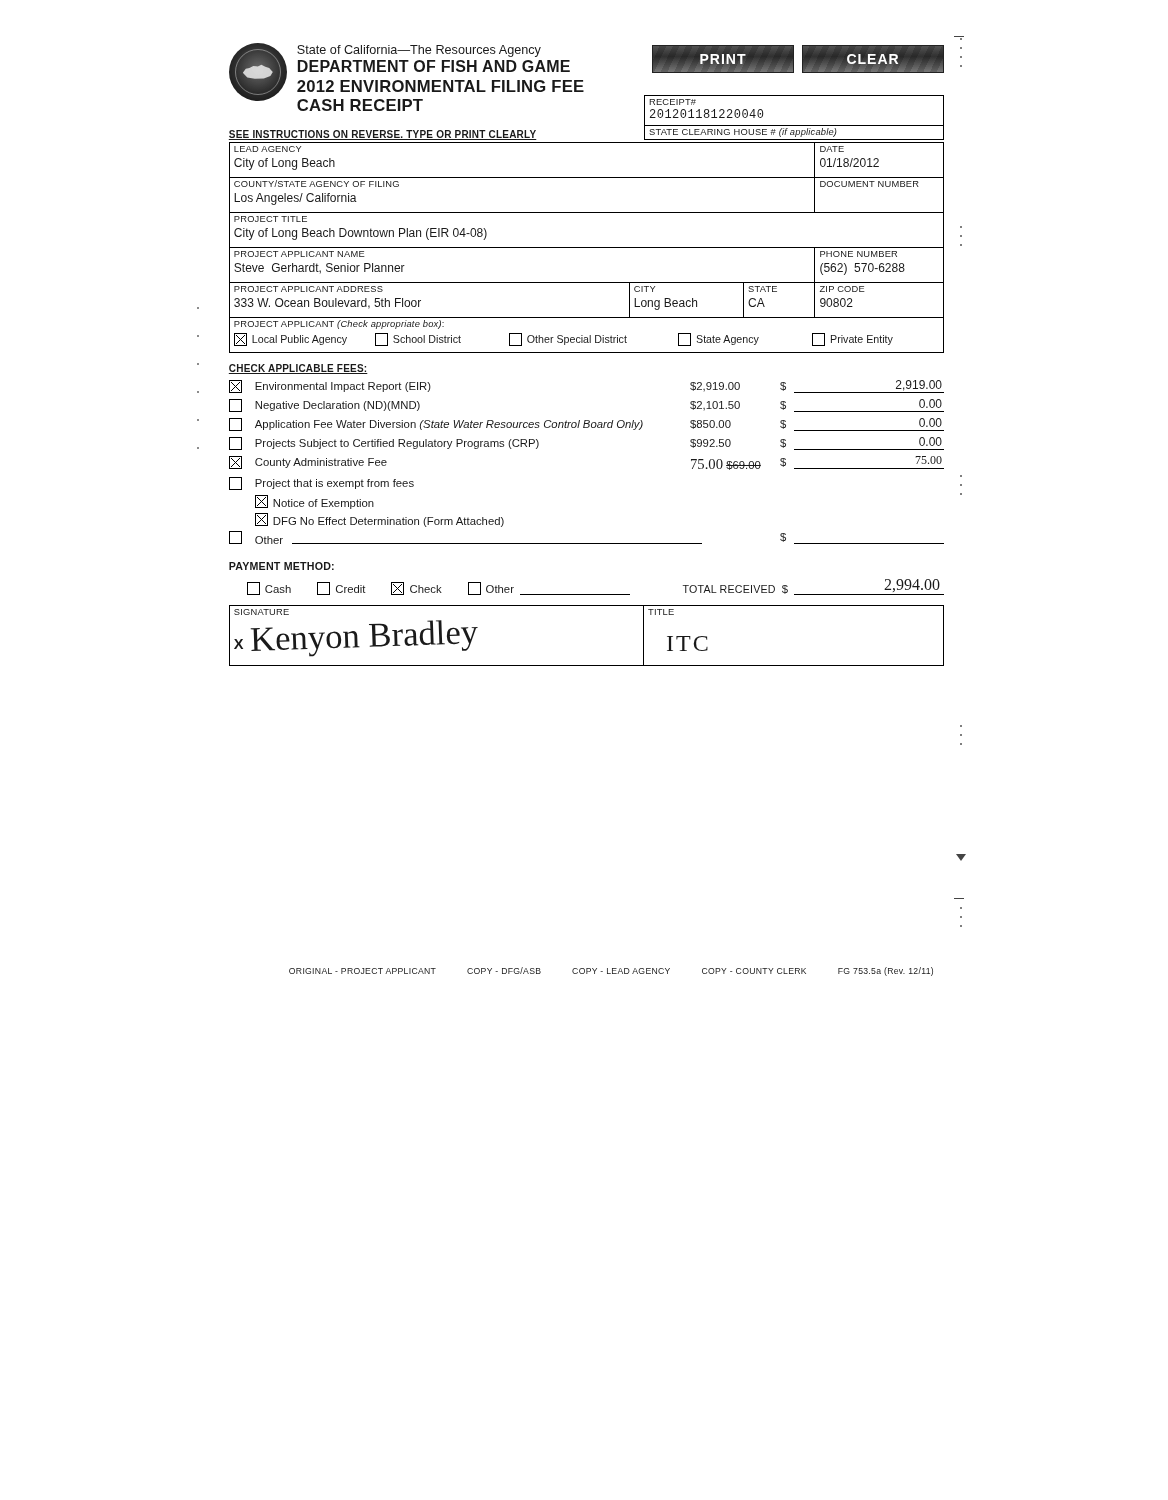State of California—The Resources Agency
DEPARTMENT OF FISH AND GAME
2012 ENVIRONMENTAL FILING FEE CASH RECEIPT
PRINT
CLEAR
RECEIPT# 201201181220040
STATE CLEARING HOUSE # (if applicable)
SEE INSTRUCTIONS ON REVERSE. TYPE OR PRINT CLEARLY
| LEAD AGENCY City of Long Beach | DATE 01/18/2012 |
| COUNTY/STATE AGENCY OF FILING Los Angeles/ California | DOCUMENT NUMBER |
| PROJECT TITLE City of Long Beach Downtown Plan (EIR 04-08) |
| PROJECT APPLICANT NAME Steve Gerhardt, Senior Planner | PHONE NUMBER (562) 570-6288 |
| PROJECT APPLICANT ADDRESS 333 W. Ocean Boulevard, 5th Floor | CITY Long Beach | STATE CA | ZIP CODE 90802 |
| PROJECT APPLICANT (Check appropriate box) : Local Public Agency School District Other Special District State Agency Private Entity |
CHECK APPLICABLE FEES:
| | Environmental Impact Report (EIR) | $2,919.00 | $ | 2,919.00 |
| | Negative Declaration (ND)(MND) | $2,101.50 | $ | 0.00 |
| | Application Fee Water Diversion (State Water Resources Control Board Only) | $850.00 | $ | 0.00 |
| | Projects Subject to Certified Regulatory Programs (CRP) | $992.50 | $ | 0.00 |
| | County Administrative Fee | 75.00 $69.00 | $ | 75.00 |
| | Project that is exempt from fees |
| | Notice of Exemption |
| | DFG No Effect Determination (Form Attached) |
| | Other | $ | |
PAYMENT METHOD:
Cash
Credit
Check
Other
TOTAL RECEIVED $ 2,994.00
| SIGNATURE X Kenyon Bradley | TITLE ITC |
ORIGINAL - PROJECT APPLICANT COPY - DFG/ASB COPY - LEAD AGENCY COPY - COUNTY CLERK FG 753.5a (Rev. 12/11)